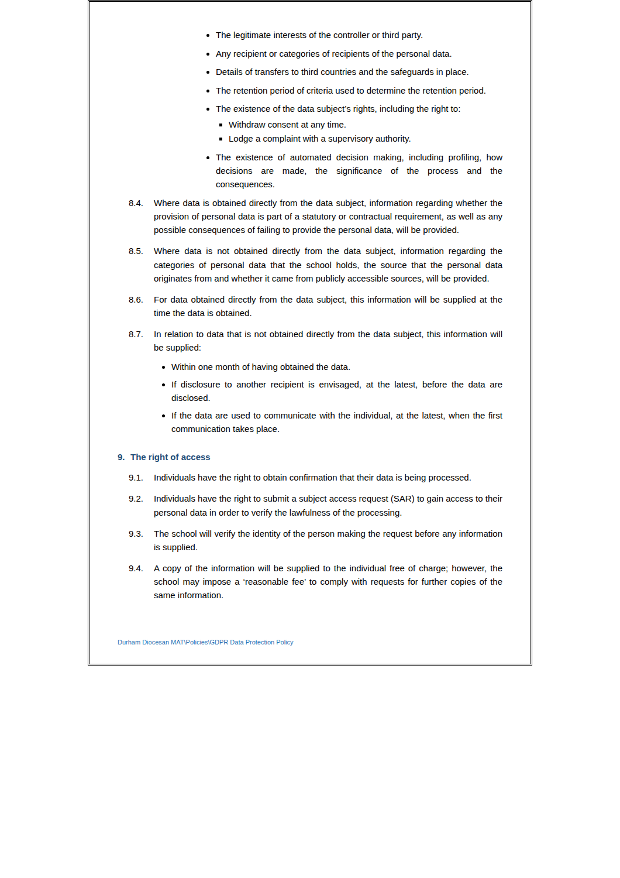The legitimate interests of the controller or third party.
Any recipient or categories of recipients of the personal data.
Details of transfers to third countries and the safeguards in place.
The retention period of criteria used to determine the retention period.
The existence of the data subject’s rights, including the right to:
Withdraw consent at any time.
Lodge a complaint with a supervisory authority.
The existence of automated decision making, including profiling, how decisions are made, the significance of the process and the consequences.
8.4.
Where data is obtained directly from the data subject, information regarding whether the provision of personal data is part of a statutory or contractual requirement, as well as any possible consequences of failing to provide the personal data, will be provided.
8.5.
Where data is not obtained directly from the data subject, information regarding the categories of personal data that the school holds, the source that the personal data originates from and whether it came from publicly accessible sources, will be provided.
8.6.
For data obtained directly from the data subject, this information will be supplied at the time the data is obtained.
8.7.
In relation to data that is not obtained directly from the data subject, this information will be supplied:
Within one month of having obtained the data.
If disclosure to another recipient is envisaged, at the latest, before the data are disclosed.
If the data are used to communicate with the individual, at the latest, when the first communication takes place.
9. The right of access
9.1.
Individuals have the right to obtain confirmation that their data is being processed.
9.2.
Individuals have the right to submit a subject access request (SAR) to gain access to their personal data in order to verify the lawfulness of the processing.
9.3.
The school will verify the identity of the person making the request before any information is supplied.
9.4.
A copy of the information will be supplied to the individual free of charge; however, the school may impose a ‘reasonable fee’ to comply with requests for further copies of the same information.
Durham Diocesan MAT\Policies\GDPR Data Protection Policy